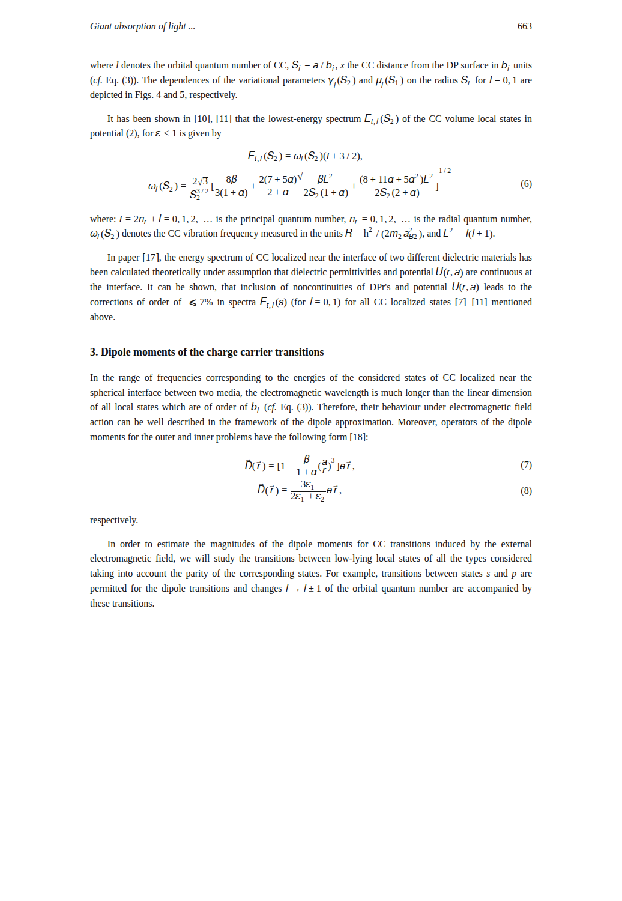Giant absorption of light ... 663
where l denotes the orbital quantum number of CC, Si=a/bi, x the CC distance from the DP surface in bi units (cf. Eq. (3)). The dependences of the variational parameters γl(S2) and μl(S1) on the radius Si for l=0,1 are depicted in Figs. 4 and 5, respectively.
It has been shown in [10], [11] that the lowest-energy spectrum Et,l(S2) of the CC volume local states in potential (2), for ε<1 is given by
Et,l (S2) = ωl (S2) (t+3/2) ,
ωl (S2) = 23 S23/2 [ 8β 3(1+α) + 2(7+5α) 2+α βL2 2S2(1+α) + (8+11α+5α2)L2 2S2(2+α) ] 1/2
(6)
where: t=2nr+l=0,1,2, … is the principal quantum number, nr=0,1,2, … is the radial quantum number, ωl(S2) denotes the CC vibration frequency measured in the units R=ħ2/(2m2aB22), and L2=l(l+1).
In paper ⌈17⌉, the energy spectrum of CC localized near the interface of two different dielectric materials has been calculated theoretically under assumption that dielectric permittivities and potential U(r,a) are continuous at the interface. It can be shown, that inclusion of noncontinuities of DPr's and potential U(r,a) leads to the corrections of order of ⩽7% in spectra Et,l(s) (for l=0,1) for all CC localized states [7]−[11] mentioned above.
3. Dipole moments of the charge carrier transitions
In the range of frequencies corresponding to the energies of the considered states of CC localized near the spherical interface between two media, the electromagnetic wavelength is much longer than the linear dimension of all local states which are of order of bi (cf. Eq. (3)). Therefore, their behaviour under electromagnetic field action can be well described in the framework of the dipole approximation. Moreover, operators of the dipole moments for the outer and inner problems have the following form [18]:
D→ (r→) = [ 1 − β 1+α (ar) 3 ] e r→ ,
(7)
D→ (r→) = 3ε1 2ε1+ε2 e r→ ,
(8)
respectively.
In order to estimate the magnitudes of the dipole moments for CC transitions induced by the external electromagnetic field, we will study the transitions between low-lying local states of all the types considered taking into account the parity of the corresponding states. For example, transitions between states s and p are permitted for the dipole transitions and changes l→l±1 of the orbital quantum number are accompanied by these transitions.